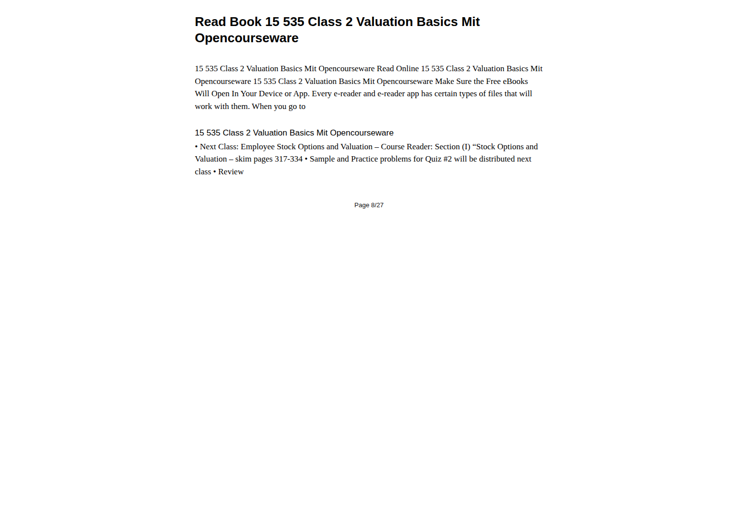Read Book 15 535 Class 2 Valuation Basics Mit Opencourseware
15 535 Class 2 Valuation Basics Mit Opencourseware Read Online 15 535 Class 2 Valuation Basics Mit Opencourseware 15 535 Class 2 Valuation Basics Mit Opencourseware Make Sure the Free eBooks Will Open In Your Device or App. Every e-reader and e-reader app has certain types of files that will work with them. When you go to
15 535 Class 2 Valuation Basics Mit Opencourseware
• Next Class: Employee Stock Options and Valuation – Course Reader: Section (I) “Stock Options and Valuation – skim pages 317-334 • Sample and Practice problems for Quiz #2 will be distributed next class • Review
Page 8/27